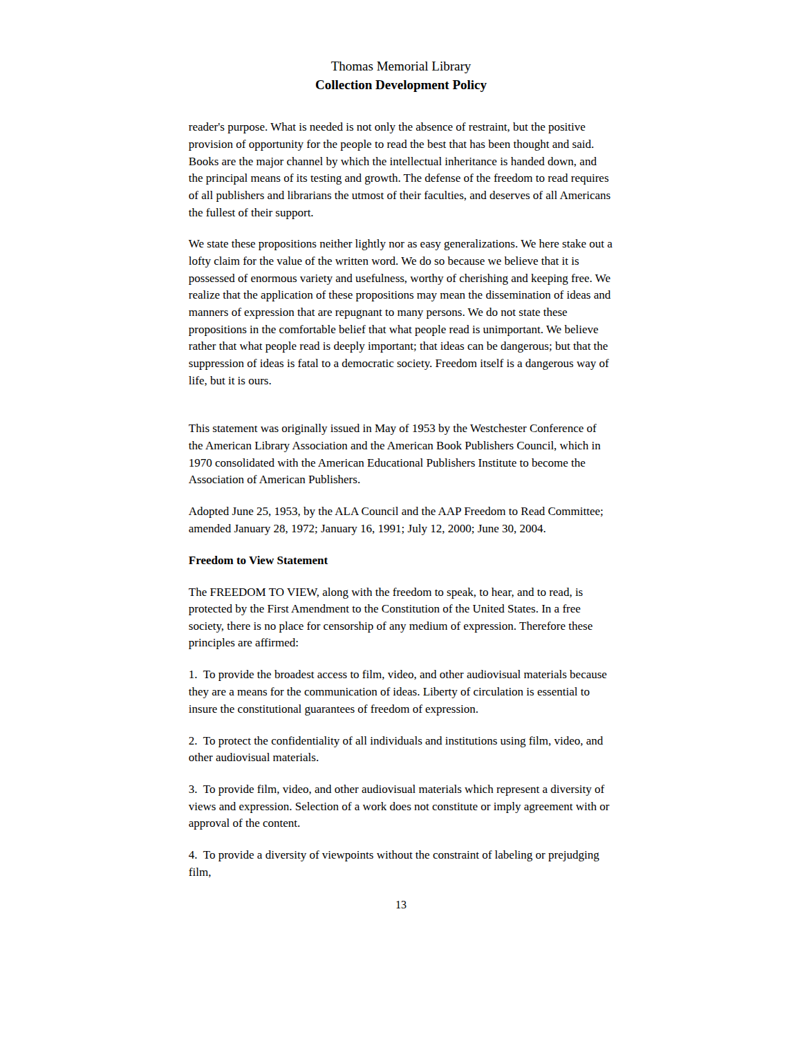Thomas Memorial Library
Collection Development Policy
reader's purpose. What is needed is not only the absence of restraint, but the positive provision of opportunity for the people to read the best that has been thought and said. Books are the major channel by which the intellectual inheritance is handed down, and the principal means of its testing and growth. The defense of the freedom to read requires of all publishers and librarians the utmost of their faculties, and deserves of all Americans the fullest of their support.
We state these propositions neither lightly nor as easy generalizations. We here stake out a lofty claim for the value of the written word. We do so because we believe that it is possessed of enormous variety and usefulness, worthy of cherishing and keeping free. We realize that the application of these propositions may mean the dissemination of ideas and manners of expression that are repugnant to many persons. We do not state these propositions in the comfortable belief that what people read is unimportant. We believe rather that what people read is deeply important; that ideas can be dangerous; but that the suppression of ideas is fatal to a democratic society. Freedom itself is a dangerous way of life, but it is ours.
This statement was originally issued in May of 1953 by the Westchester Conference of the American Library Association and the American Book Publishers Council, which in 1970 consolidated with the American Educational Publishers Institute to become the Association of American Publishers.
Adopted June 25, 1953, by the ALA Council and the AAP Freedom to Read Committee; amended January 28, 1972; January 16, 1991; July 12, 2000; June 30, 2004.
Freedom to View Statement
The FREEDOM TO VIEW, along with the freedom to speak, to hear, and to read, is protected by the First Amendment to the Constitution of the United States. In a free society, there is no place for censorship of any medium of expression. Therefore these principles are affirmed:
1. To provide the broadest access to film, video, and other audiovisual materials because they are a means for the communication of ideas. Liberty of circulation is essential to insure the constitutional guarantees of freedom of expression.
2. To protect the confidentiality of all individuals and institutions using film, video, and other audiovisual materials.
3. To provide film, video, and other audiovisual materials which represent a diversity of views and expression. Selection of a work does not constitute or imply agreement with or approval of the content.
4. To provide a diversity of viewpoints without the constraint of labeling or prejudging film,
13